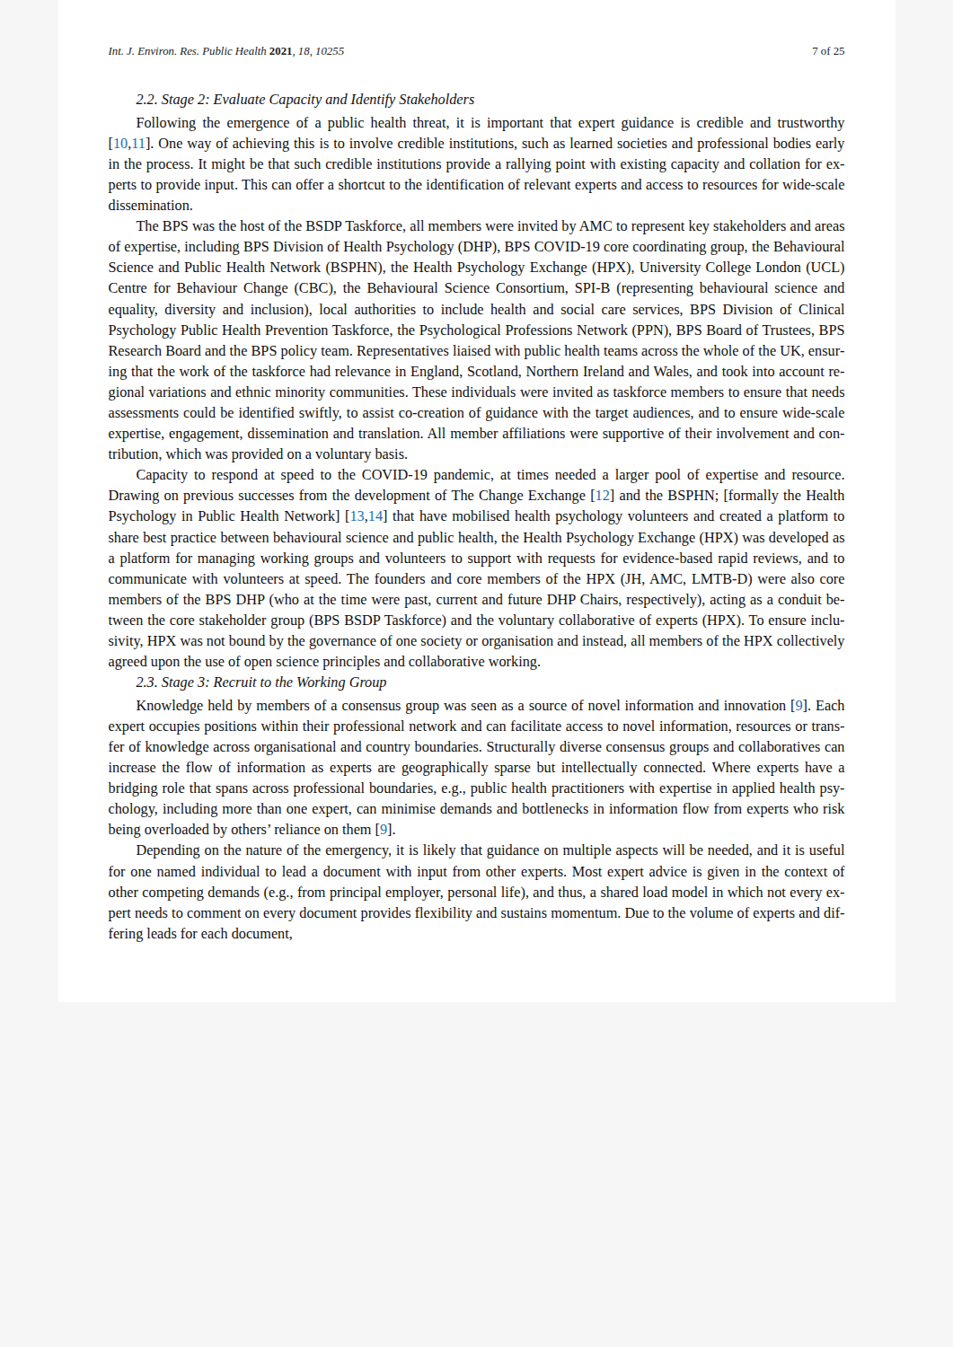Int. J. Environ. Res. Public Health 2021, 18, 10255 7 of 25
2.2. Stage 2: Evaluate Capacity and Identify Stakeholders
Following the emergence of a public health threat, it is important that expert guidance is credible and trustworthy [10,11]. One way of achieving this is to involve credible institutions, such as learned societies and professional bodies early in the process. It might be that such credible institutions provide a rallying point with existing capacity and collation for experts to provide input. This can offer a shortcut to the identification of relevant experts and access to resources for wide-scale dissemination.
The BPS was the host of the BSDP Taskforce, all members were invited by AMC to represent key stakeholders and areas of expertise, including BPS Division of Health Psychology (DHP), BPS COVID-19 core coordinating group, the Behavioural Science and Public Health Network (BSPHN), the Health Psychology Exchange (HPX), University College London (UCL) Centre for Behaviour Change (CBC), the Behavioural Science Consortium, SPI-B (representing behavioural science and equality, diversity and inclusion), local authorities to include health and social care services, BPS Division of Clinical Psychology Public Health Prevention Taskforce, the Psychological Professions Network (PPN), BPS Board of Trustees, BPS Research Board and the BPS policy team. Representatives liaised with public health teams across the whole of the UK, ensuring that the work of the taskforce had relevance in England, Scotland, Northern Ireland and Wales, and took into account regional variations and ethnic minority communities. These individuals were invited as taskforce members to ensure that needs assessments could be identified swiftly, to assist co-creation of guidance with the target audiences, and to ensure wide-scale expertise, engagement, dissemination and translation. All member affiliations were supportive of their involvement and contribution, which was provided on a voluntary basis.
Capacity to respond at speed to the COVID-19 pandemic, at times needed a larger pool of expertise and resource. Drawing on previous successes from the development of The Change Exchange [12] and the BSPHN; [formally the Health Psychology in Public Health Network] [13,14] that have mobilised health psychology volunteers and created a platform to share best practice between behavioural science and public health, the Health Psychology Exchange (HPX) was developed as a platform for managing working groups and volunteers to support with requests for evidence-based rapid reviews, and to communicate with volunteers at speed. The founders and core members of the HPX (JH, AMC, LMTB-D) were also core members of the BPS DHP (who at the time were past, current and future DHP Chairs, respectively), acting as a conduit between the core stakeholder group (BPS BSDP Taskforce) and the voluntary collaborative of experts (HPX). To ensure inclusivity, HPX was not bound by the governance of one society or organisation and instead, all members of the HPX collectively agreed upon the use of open science principles and collaborative working.
2.3. Stage 3: Recruit to the Working Group
Knowledge held by members of a consensus group was seen as a source of novel information and innovation [9]. Each expert occupies positions within their professional network and can facilitate access to novel information, resources or transfer of knowledge across organisational and country boundaries. Structurally diverse consensus groups and collaboratives can increase the flow of information as experts are geographically sparse but intellectually connected. Where experts have a bridging role that spans across professional boundaries, e.g., public health practitioners with expertise in applied health psychology, including more than one expert, can minimise demands and bottlenecks in information flow from experts who risk being overloaded by others’ reliance on them [9].
Depending on the nature of the emergency, it is likely that guidance on multiple aspects will be needed, and it is useful for one named individual to lead a document with input from other experts. Most expert advice is given in the context of other competing demands (e.g., from principal employer, personal life), and thus, a shared load model in which not every expert needs to comment on every document provides flexibility and sustains momentum. Due to the volume of experts and differing leads for each document,